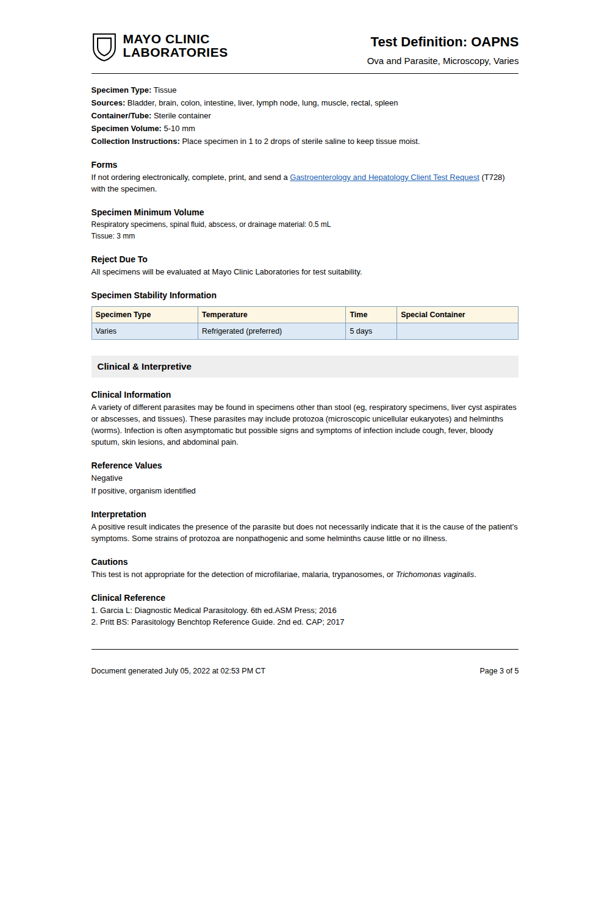Mayo Clinic
Laboratories
Test Definition: OAPNS
Ova and Parasite, Microscopy, Varies
Specimen Type: Tissue
Sources: Bladder, brain, colon, intestine, liver, lymph node, lung, muscle, rectal, spleen
Container/Tube: Sterile container
Specimen Volume: 5-10 mm
Collection Instructions: Place specimen in 1 to 2 drops of sterile saline to keep tissue moist.
Forms
If not ordering electronically, complete, print, and send a Gastroenterology and Hepatology Client Test Request (T728) with the specimen.
Specimen Minimum Volume
Respiratory specimens, spinal fluid, abscess, or drainage material: 0.5 mL
Tissue: 3 mm
Reject Due To
All specimens will be evaluated at Mayo Clinic Laboratories for test suitability.
Specimen Stability Information
| Specimen Type | Temperature | Time | Special Container |
| --- | --- | --- | --- |
| Varies | Refrigerated (preferred) | 5 days | |
Clinical & Interpretive
Clinical Information
A variety of different parasites may be found in specimens other than stool (eg, respiratory specimens, liver cyst aspirates or abscesses, and tissues). These parasites may include protozoa (microscopic unicellular eukaryotes) and helminths (worms). Infection is often asymptomatic but possible signs and symptoms of infection include cough, fever, bloody sputum, skin lesions, and abdominal pain.
Reference Values
Negative
If positive, organism identified
Interpretation
A positive result indicates the presence of the parasite but does not necessarily indicate that it is the cause of the patient's symptoms. Some strains of protozoa are nonpathogenic and some helminths cause little or no illness.
Cautions
This test is not appropriate for the detection of microfilariae, malaria, trypanosomes, or Trichomonas vaginalis.
Clinical Reference
1. Garcia L: Diagnostic Medical Parasitology. 6th ed.ASM Press; 2016
2. Pritt BS: Parasitology Benchtop Reference Guide. 2nd ed. CAP; 2017
Document generated July 05, 2022 at 02:53 PM CT Page 3 of 5